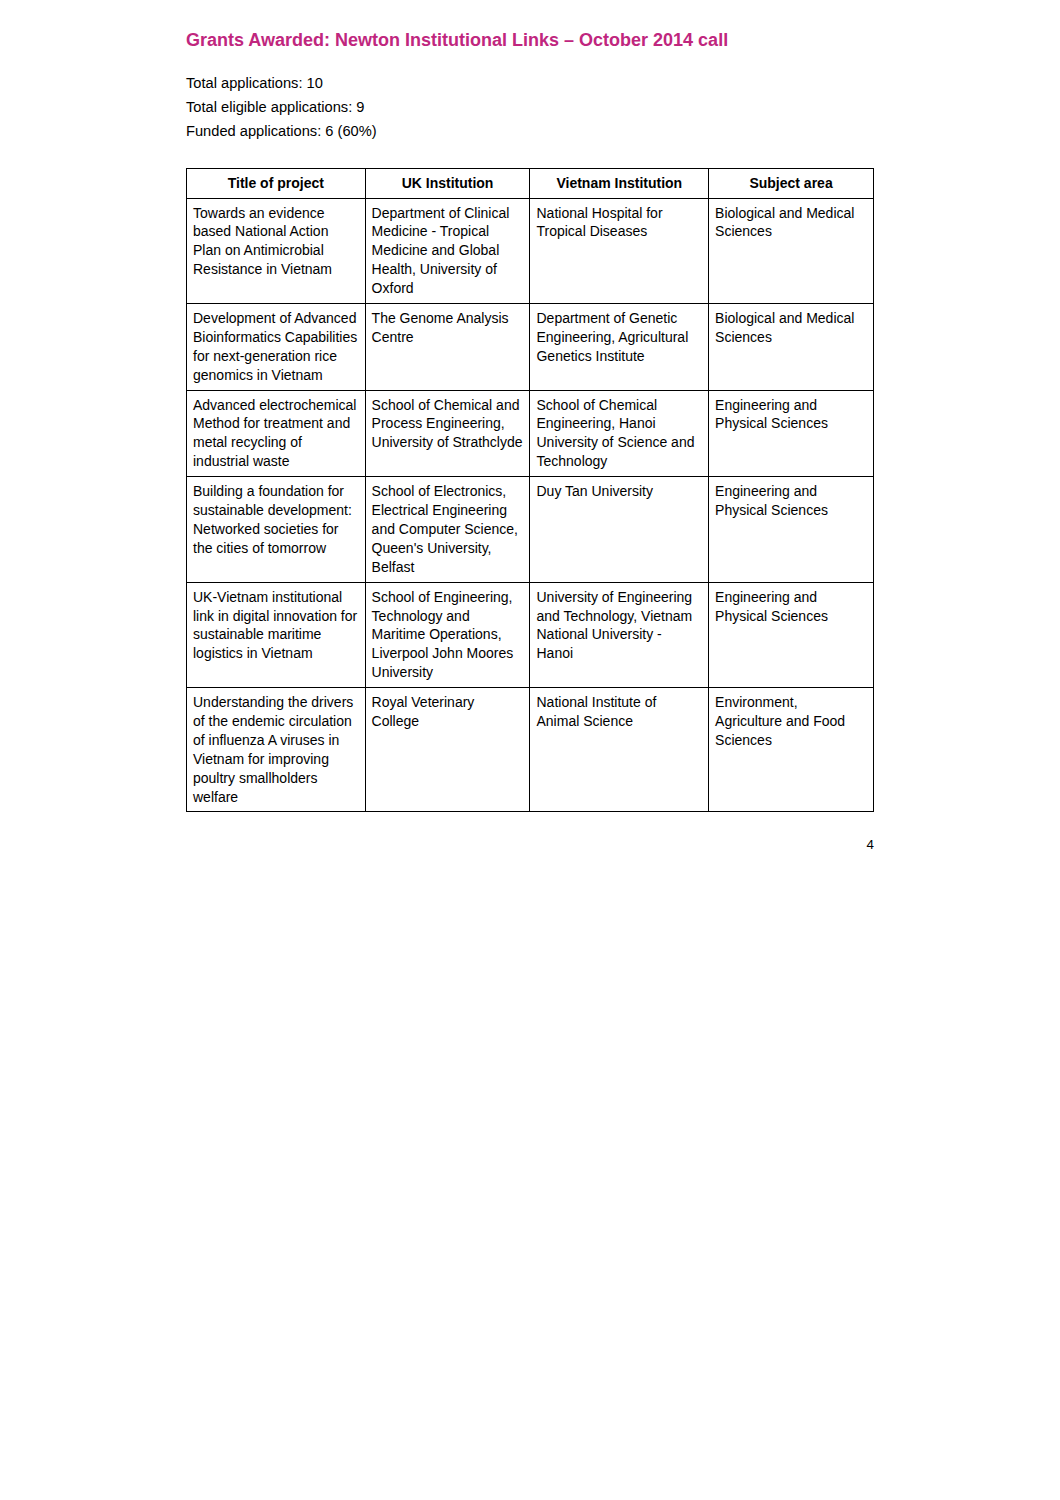Grants Awarded: Newton Institutional Links – October 2014 call
Total applications: 10
Total eligible applications: 9
Funded applications: 6 (60%)
| Title of project | UK Institution | Vietnam Institution | Subject area |
| --- | --- | --- | --- |
| Towards an evidence based National Action Plan on Antimicrobial Resistance in Vietnam | Department of Clinical Medicine - Tropical Medicine and Global Health, University of Oxford | National Hospital for Tropical Diseases | Biological and Medical Sciences |
| Development of Advanced Bioinformatics Capabilities for next-generation rice genomics in Vietnam | The Genome Analysis Centre | Department of Genetic Engineering, Agricultural Genetics Institute | Biological and Medical Sciences |
| Advanced electrochemical Method for treatment and metal recycling of industrial waste | School of Chemical and Process Engineering, University of Strathclyde | School of Chemical Engineering, Hanoi University of Science and Technology | Engineering and Physical Sciences |
| Building a foundation for sustainable development: Networked societies for the cities of tomorrow | School of Electronics, Electrical Engineering and Computer Science, Queen's University, Belfast | Duy Tan University | Engineering and Physical Sciences |
| UK-Vietnam institutional link in digital innovation for sustainable maritime logistics in Vietnam | School of Engineering, Technology and Maritime Operations, Liverpool John Moores University | University of Engineering and Technology, Vietnam National University - Hanoi | Engineering and Physical Sciences |
| Understanding the drivers of the endemic circulation of influenza A viruses in Vietnam for improving poultry smallholders welfare | Royal Veterinary College | National Institute of Animal Science | Environment, Agriculture and Food Sciences |
4